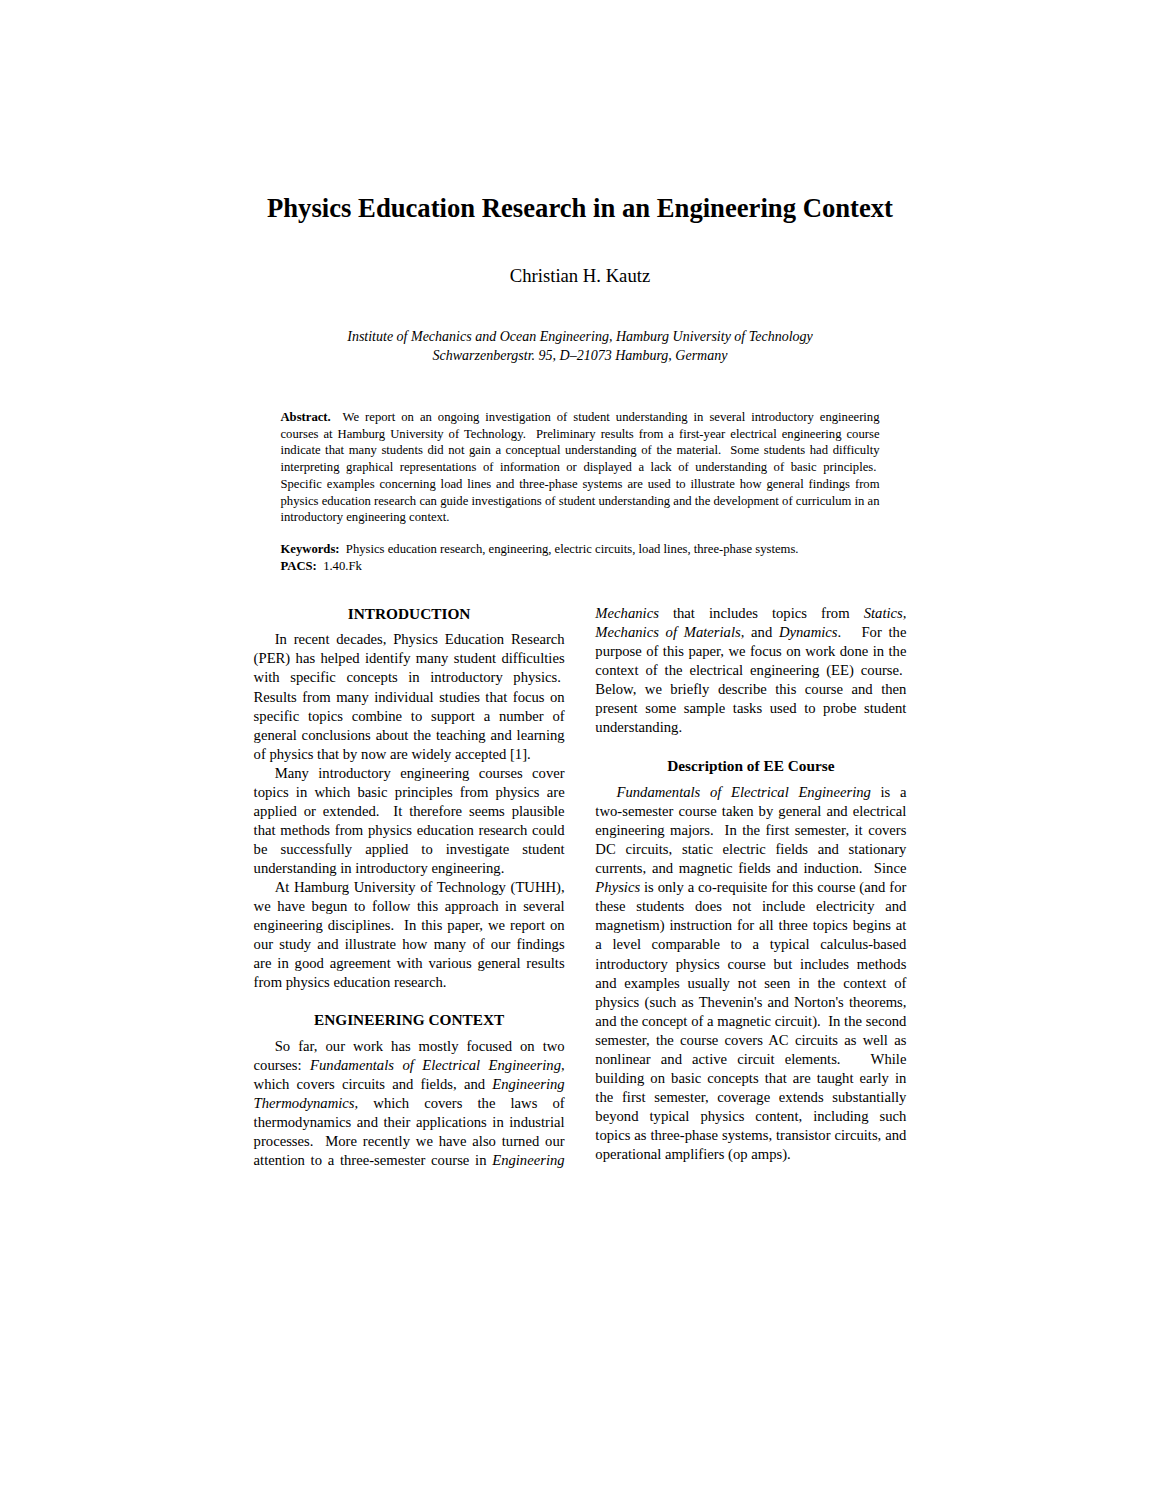Physics Education Research in an Engineering Context
Christian H. Kautz
Institute of Mechanics and Ocean Engineering, Hamburg University of Technology
Schwarzenbergstr. 95, D–21073 Hamburg, Germany
Abstract. We report on an ongoing investigation of student understanding in several introductory engineering courses at Hamburg University of Technology. Preliminary results from a first-year electrical engineering course indicate that many students did not gain a conceptual understanding of the material. Some students had difficulty interpreting graphical representations of information or displayed a lack of understanding of basic principles. Specific examples concerning load lines and three-phase systems are used to illustrate how general findings from physics education research can guide investigations of student understanding and the development of curriculum in an introductory engineering context.
Keywords: Physics education research, engineering, electric circuits, load lines, three-phase systems.
PACS: 1.40.Fk
Introduction
In recent decades, Physics Education Research (PER) has helped identify many student difficulties with specific concepts in introductory physics. Results from many individual studies that focus on specific topics combine to support a number of general conclusions about the teaching and learning of physics that by now are widely accepted [1].
Many introductory engineering courses cover topics in which basic principles from physics are applied or extended. It therefore seems plausible that methods from physics education research could be successfully applied to investigate student understanding in introductory engineering.
At Hamburg University of Technology (TUHH), we have begun to follow this approach in several engineering disciplines. In this paper, we report on our study and illustrate how many of our findings are in good agreement with various general results from physics education research.
Engineering Context
So far, our work has mostly focused on two courses: Fundamentals of Electrical Engineering, which covers circuits and fields, and Engineering Thermodynamics, which covers the laws of thermodynamics and their applications in industrial processes. More recently we have also turned our attention to a three-semester course in Engineering Mechanics that includes topics from Statics, Mechanics of Materials, and Dynamics. For the purpose of this paper, we focus on work done in the context of the electrical engineering (EE) course. Below, we briefly describe this course and then present some sample tasks used to probe student understanding.
Description of EE Course
Fundamentals of Electrical Engineering is a two-semester course taken by general and electrical engineering majors. In the first semester, it covers DC circuits, static electric fields and stationary currents, and magnetic fields and induction. Since Physics is only a co-requisite for this course (and for these students does not include electricity and magnetism) instruction for all three topics begins at a level comparable to a typical calculus-based introductory physics course but includes methods and examples usually not seen in the context of physics (such as Thevenin's and Norton's theorems, and the concept of a magnetic circuit). In the second semester, the course covers AC circuits as well as nonlinear and active circuit elements. While building on basic concepts that are taught early in the first semester, coverage extends substantially beyond typical physics content, including such topics as three-phase systems, transistor circuits, and operational amplifiers (op amps).